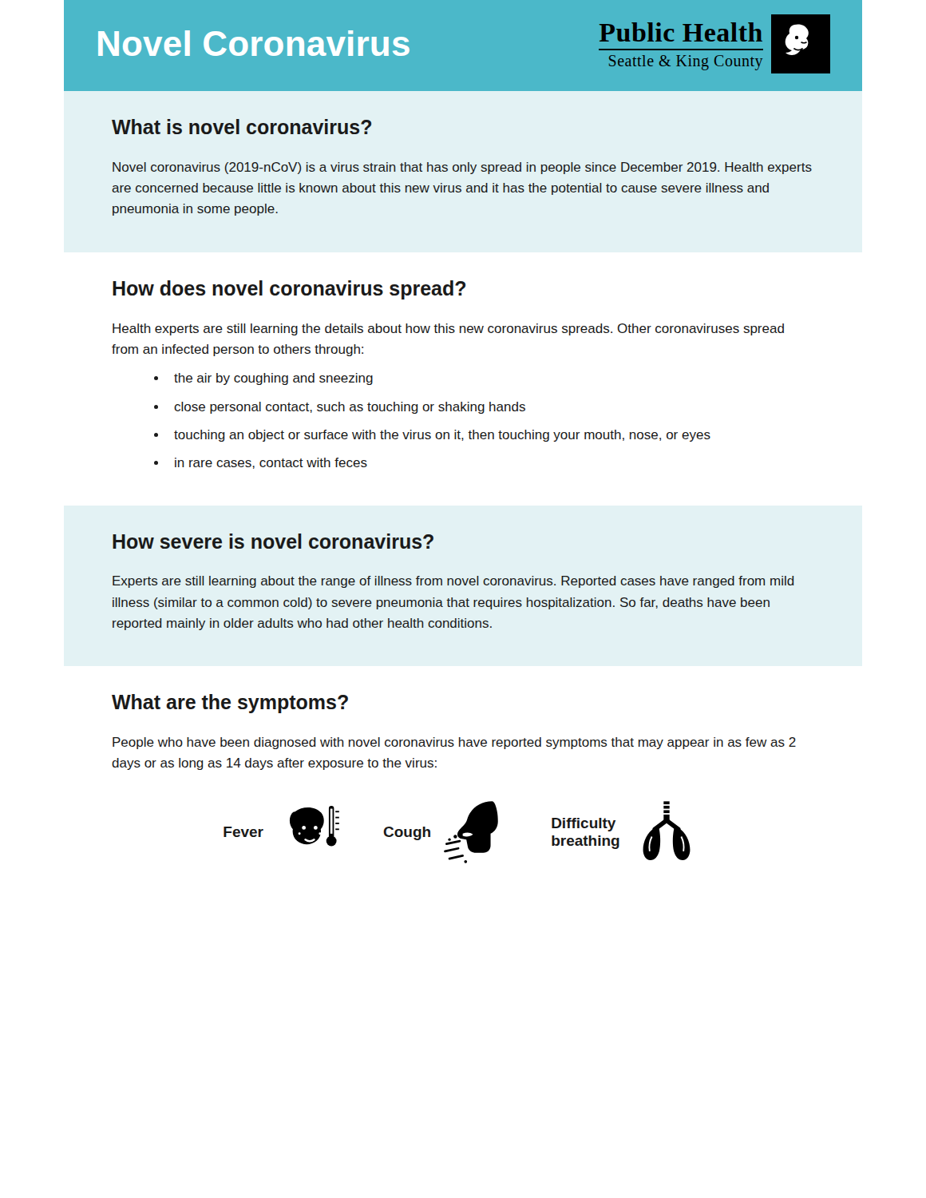Novel Coronavirus
Public Health Seattle & King County
What is novel coronavirus?
Novel coronavirus (2019-nCoV) is a virus strain that has only spread in people since December 2019. Health experts are concerned because little is known about this new virus and it has the potential to cause severe illness and pneumonia in some people.
How does novel coronavirus spread?
Health experts are still learning the details about how this new coronavirus spreads. Other coronaviruses spread from an infected person to others through:
the air by coughing and sneezing
close personal contact, such as touching or shaking hands
touching an object or surface with the virus on it, then touching your mouth, nose, or eyes
in rare cases, contact with feces
How severe is novel coronavirus?
Experts are still learning about the range of illness from novel coronavirus. Reported cases have ranged from mild illness (similar to a common cold) to severe pneumonia that requires hospitalization. So far, deaths have been reported mainly in older adults who had other health conditions.
What are the symptoms?
People who have been diagnosed with novel coronavirus have reported symptoms that may appear in as few as 2 days or as long as 14 days after exposure to the virus:
Fever
Cough
Difficulty
breathing